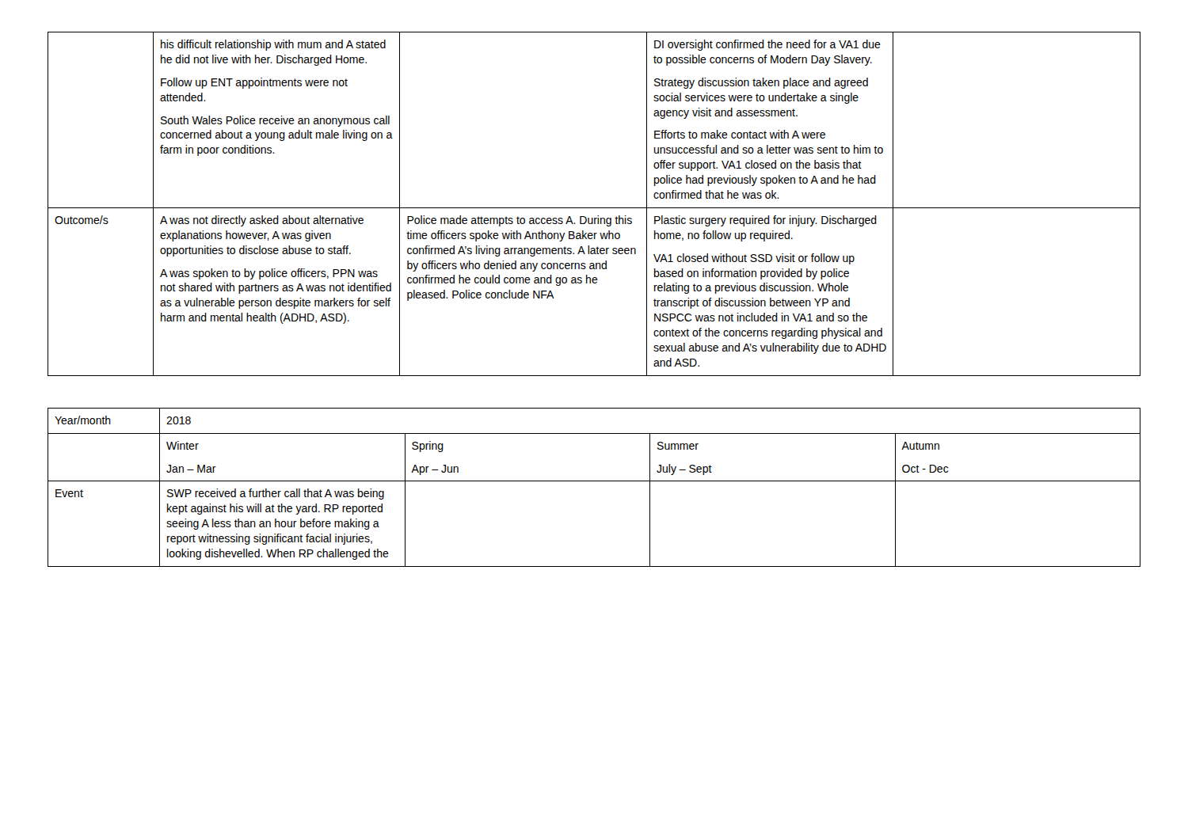| | his difficult relationship with mum and A stated he did not live with her. Discharged Home. Follow up ENT appointments were not attended. South Wales Police receive an anonymous call concerned about a young adult male living on a farm in poor conditions. | | DI oversight confirmed the need for a VA1 due to possible concerns of Modern Day Slavery. Strategy discussion taken place and agreed social services were to undertake a single agency visit and assessment. Efforts to make contact with A were unsuccessful and so a letter was sent to him to offer support. VA1 closed on the basis that police had previously spoken to A and he had confirmed that he was ok. | |
| Outcome/s | A was not directly asked about alternative explanations however, A was given opportunities to disclose abuse to staff. A was spoken to by police officers, PPN was not shared with partners as A was not identified as a vulnerable person despite markers for self harm and mental health (ADHD, ASD). | Police made attempts to access A. During this time officers spoke with Anthony Baker who confirmed A’s living arrangements. A later seen by officers who denied any concerns and confirmed he could come and go as he pleased. Police conclude NFA | Plastic surgery required for injury. Discharged home, no follow up required. VA1 closed without SSD visit or follow up based on information provided by police relating to a previous discussion. Whole transcript of discussion between YP and NSPCC was not included in VA1 and so the context of the concerns regarding physical and sexual abuse and A’s vulnerability due to ADHD and ASD. | |
| Year/month | 2018 |
| | Winter Jan – Mar | Spring Apr – Jun | Summer July – Sept | Autumn Oct - Dec |
| Event | SWP received a further call that A was being kept against his will at the yard. RP reported seeing A less than an hour before making a report witnessing significant facial injuries, looking dishevelled. When RP challenged the | | | |